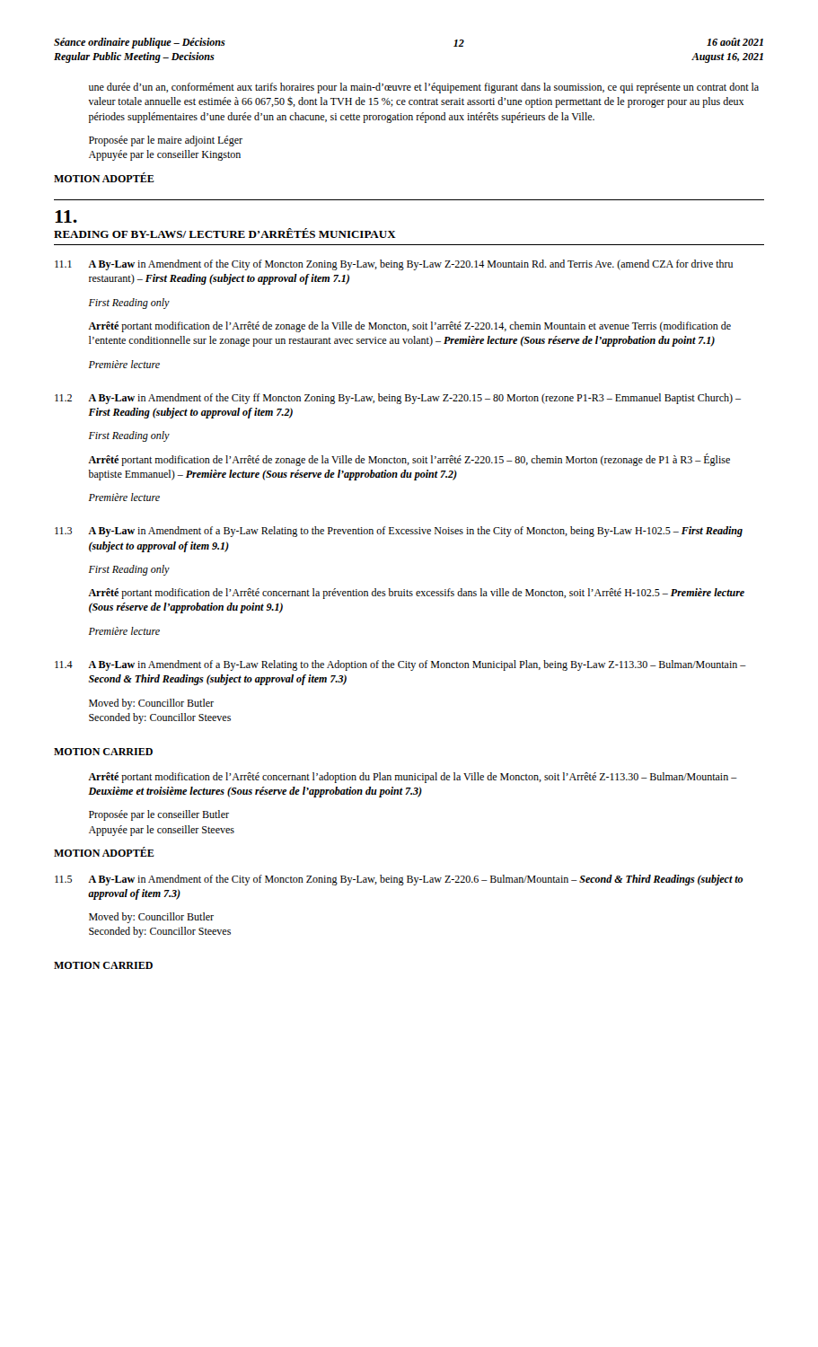Séance ordinaire publique – Décisions
Regular Public Meeting – Decisions
12
16 août 2021
August 16, 2021
une durée d’un an, conformément aux tarifs horaires pour la main-d’œuvre et l’équipement figurant dans la soumission, ce qui représente un contrat dont la valeur totale annuelle est estimée à 66 067,50 $, dont la TVH de 15 %; ce contrat serait assorti d’une option permettant de le proroger pour au plus deux périodes supplémentaires d’une durée d’un an chacune, si cette prorogation répond aux intérêts supérieurs de la Ville.
Proposée par le maire adjoint Léger
Appuyée par le conseiller Kingston
MOTION ADOPTÉE
11.
READING OF BY-LAWS/ LECTURE D’ARRÊTÉS MUNICIPAUX
11.1
A By-Law in Amendment of the City of Moncton Zoning By-Law, being By-Law Z-220.14 Mountain Rd. and Terris Ave. (amend CZA for drive thru restaurant) – First Reading (subject to approval of item 7.1)
First Reading only
Arrêté portant modification de l’Arrêté de zonage de la Ville de Moncton, soit l’arrêté Z-220.14, chemin Mountain et avenue Terris (modification de l’entente conditionnelle sur le zonage pour un restaurant avec service au volant) – Première lecture (Sous réserve de l’approbation du point 7.1)
Première lecture
11.2
A By-Law in Amendment of the City ff Moncton Zoning By-Law, being By-Law Z-220.15 – 80 Morton (rezone P1-R3 – Emmanuel Baptist Church) – First Reading (subject to approval of item 7.2)
First Reading only
Arrêté portant modification de l’Arrêté de zonage de la Ville de Moncton, soit l’arrêté Z-220.15 – 80, chemin Morton (rezonage de P1 à R3 – Église baptiste Emmanuel) – Première lecture (Sous réserve de l’approbation du point 7.2)
Première lecture
11.3
A By-Law in Amendment of a By-Law Relating to the Prevention of Excessive Noises in the City of Moncton, being By-Law H-102.5 – First Reading (subject to approval of item 9.1)
First Reading only
Arrêté portant modification de l’Arrêté concernant la prévention des bruits excessifs dans la ville de Moncton, soit l’Arrêté H-102.5 – Première lecture (Sous réserve de l’approbation du point 9.1)
Première lecture
11.4
A By-Law in Amendment of a By-Law Relating to the Adoption of the City of Moncton Municipal Plan, being By-Law Z-113.30 – Bulman/Mountain – Second & Third Readings (subject to approval of item 7.3)
Moved by: Councillor Butler
Seconded by: Councillor Steeves
MOTION CARRIED
Arrêté portant modification de l’Arrêté concernant l’adoption du Plan municipal de la Ville de Moncton, soit l’Arrêté Z-113.30 – Bulman/Mountain – Deuxième et troisième lectures (Sous réserve de l’approbation du point 7.3)
Proposée par le conseiller Butler
Appuyée par le conseiller Steeves
MOTION ADOPTÉE
11.5
A By-Law in Amendment of the City of Moncton Zoning By-Law, being By-Law Z-220.6 – Bulman/Mountain – Second & Third Readings (subject to approval of item 7.3)
Moved by: Councillor Butler
Seconded by: Councillor Steeves
MOTION CARRIED